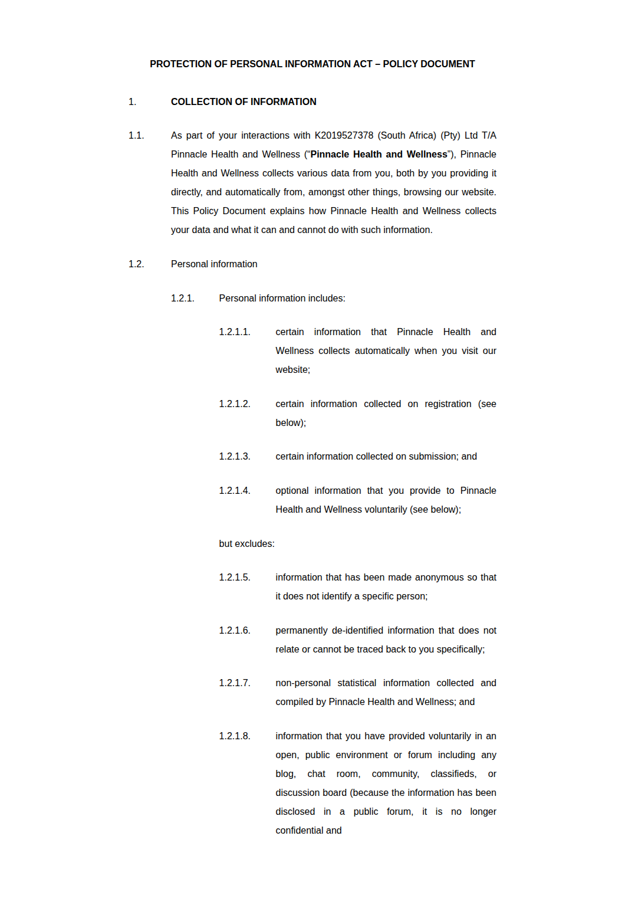PROTECTION OF PERSONAL INFORMATION ACT – POLICY DOCUMENT
1.
COLLECTION OF INFORMATION
1.1.
As part of your interactions with K2019527378 (South Africa) (Pty) Ltd T/A Pinnacle Health and Wellness (“Pinnacle Health and Wellness”), Pinnacle Health and Wellness collects various data from you, both by you providing it directly, and automatically from, amongst other things, browsing our website. This Policy Document explains how Pinnacle Health and Wellness collects your data and what it can and cannot do with such information.
1.2.
Personal information
1.2.1.
Personal information includes:
1.2.1.1.
certain information that Pinnacle Health and Wellness collects automatically when you visit our website;
1.2.1.2.
certain information collected on registration (see below);
1.2.1.3.
certain information collected on submission; and
1.2.1.4.
optional information that you provide to Pinnacle Health and Wellness voluntarily (see below);
but excludes:
1.2.1.5.
information that has been made anonymous so that it does not identify a specific person;
1.2.1.6.
permanently de-identified information that does not relate or cannot be traced back to you specifically;
1.2.1.7.
non-personal statistical information collected and compiled by Pinnacle Health and Wellness; and
1.2.1.8.
information that you have provided voluntarily in an open, public environment or forum including any blog, chat room, community, classifieds, or discussion board (because the information has been disclosed in a public forum, it is no longer confidential and